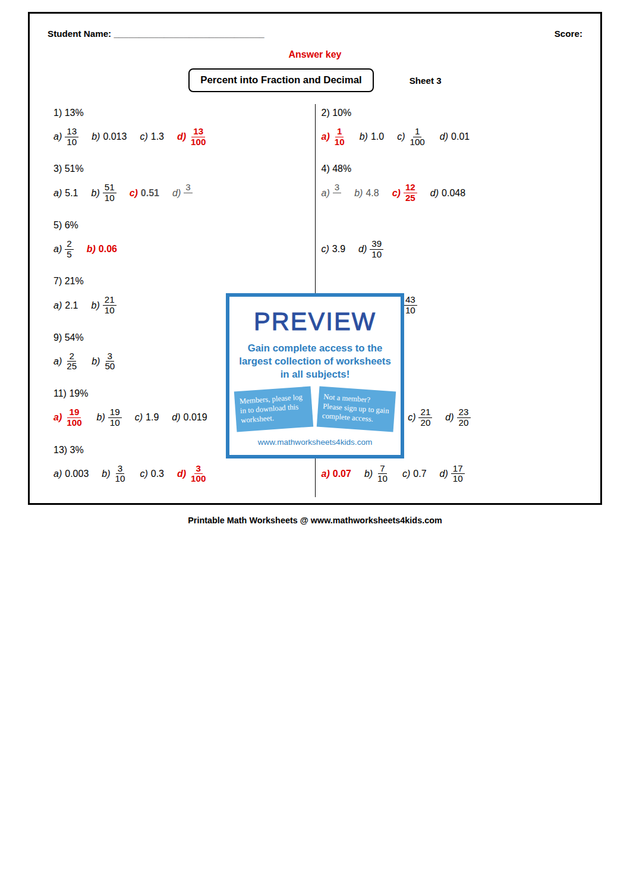Student Name: ______________________________
Score:
Answer key
Percent into Fraction and Decimal
Sheet 3
| 1) 13% a) 13 10 b) 0.013 c) 1.3 d) 13 100 | 2) 10% a) 1 10 b) 1.0 c) 1 100 d) 0.01 |
| 3) 51% a) 5.1 b) 51 10 c) 0.51 d) 3 | 4) 48% a) 3 b) 4.8 c) 12 25 d) 0.048 |
| 5) 6% a) 2 5 b) 0.06 | c) 3.9 d) 39 10 |
| 7) 21% a) 2.1 b) 21 10 | b) 0 c) 4.3 d) 43 10 |
| 9) 54% a) 2 25 b) 3 50 | c) 0.029 d) 29 100 |
| 11) 19% a) 19 100 b) 19 10 c) 1.9 d) 0.019 | a) 0.04 b) 0.42 c) 21 20 d) 23 20 |
| 13) 3% a) 0.003 b) 3 10 c) 0.3 d) 3 100 | 14) 7% a) 0.07 b) 7 10 c) 0.7 d) 17 10 |
PREVIEW
Gain complete access to the largest collection of worksheets in all subjects!
Members, please log in to download this worksheet.
Not a member? Please sign up to gain complete access.
www.mathworksheets4kids.com
Printable Math Worksheets @ www.mathworksheets4kids.com